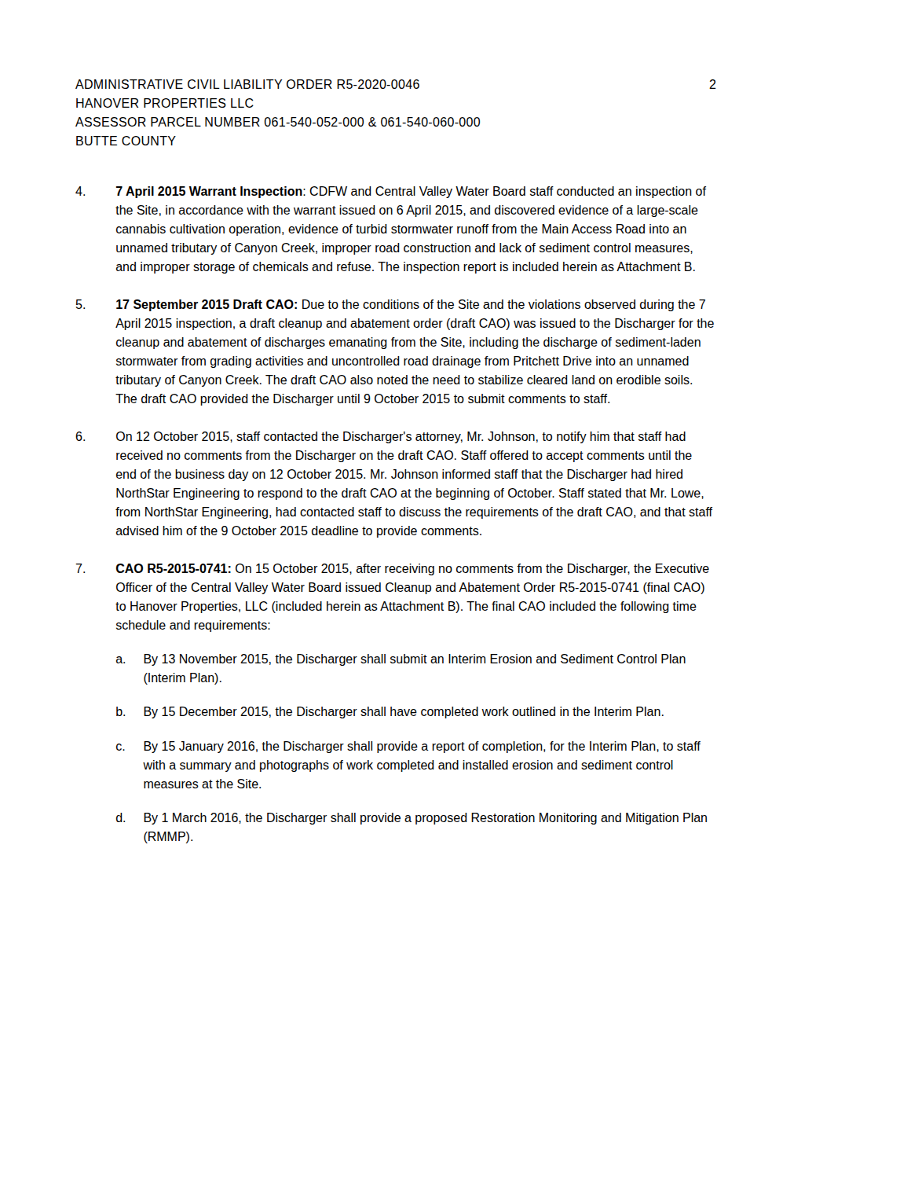2
ADMINISTRATIVE CIVIL LIABILITY ORDER R5-2020-0046
HANOVER PROPERTIES LLC
ASSESSOR PARCEL NUMBER 061-540-052-000 & 061-540-060-000
BUTTE COUNTY
4. 7 April 2015 Warrant Inspection: CDFW and Central Valley Water Board staff conducted an inspection of the Site, in accordance with the warrant issued on 6 April 2015, and discovered evidence of a large-scale cannabis cultivation operation, evidence of turbid stormwater runoff from the Main Access Road into an unnamed tributary of Canyon Creek, improper road construction and lack of sediment control measures, and improper storage of chemicals and refuse. The inspection report is included herein as Attachment B.
5. 17 September 2015 Draft CAO: Due to the conditions of the Site and the violations observed during the 7 April 2015 inspection, a draft cleanup and abatement order (draft CAO) was issued to the Discharger for the cleanup and abatement of discharges emanating from the Site, including the discharge of sediment-laden stormwater from grading activities and uncontrolled road drainage from Pritchett Drive into an unnamed tributary of Canyon Creek. The draft CAO also noted the need to stabilize cleared land on erodible soils. The draft CAO provided the Discharger until 9 October 2015 to submit comments to staff.
6. On 12 October 2015, staff contacted the Discharger's attorney, Mr. Johnson, to notify him that staff had received no comments from the Discharger on the draft CAO. Staff offered to accept comments until the end of the business day on 12 October 2015. Mr. Johnson informed staff that the Discharger had hired NorthStar Engineering to respond to the draft CAO at the beginning of October. Staff stated that Mr. Lowe, from NorthStar Engineering, had contacted staff to discuss the requirements of the draft CAO, and that staff advised him of the 9 October 2015 deadline to provide comments.
7. CAO R5-2015-0741: On 15 October 2015, after receiving no comments from the Discharger, the Executive Officer of the Central Valley Water Board issued Cleanup and Abatement Order R5-2015-0741 (final CAO) to Hanover Properties, LLC (included herein as Attachment B). The final CAO included the following time schedule and requirements:
a. By 13 November 2015, the Discharger shall submit an Interim Erosion and Sediment Control Plan (Interim Plan).
b. By 15 December 2015, the Discharger shall have completed work outlined in the Interim Plan.
c. By 15 January 2016, the Discharger shall provide a report of completion, for the Interim Plan, to staff with a summary and photographs of work completed and installed erosion and sediment control measures at the Site.
d. By 1 March 2016, the Discharger shall provide a proposed Restoration Monitoring and Mitigation Plan (RMMP).